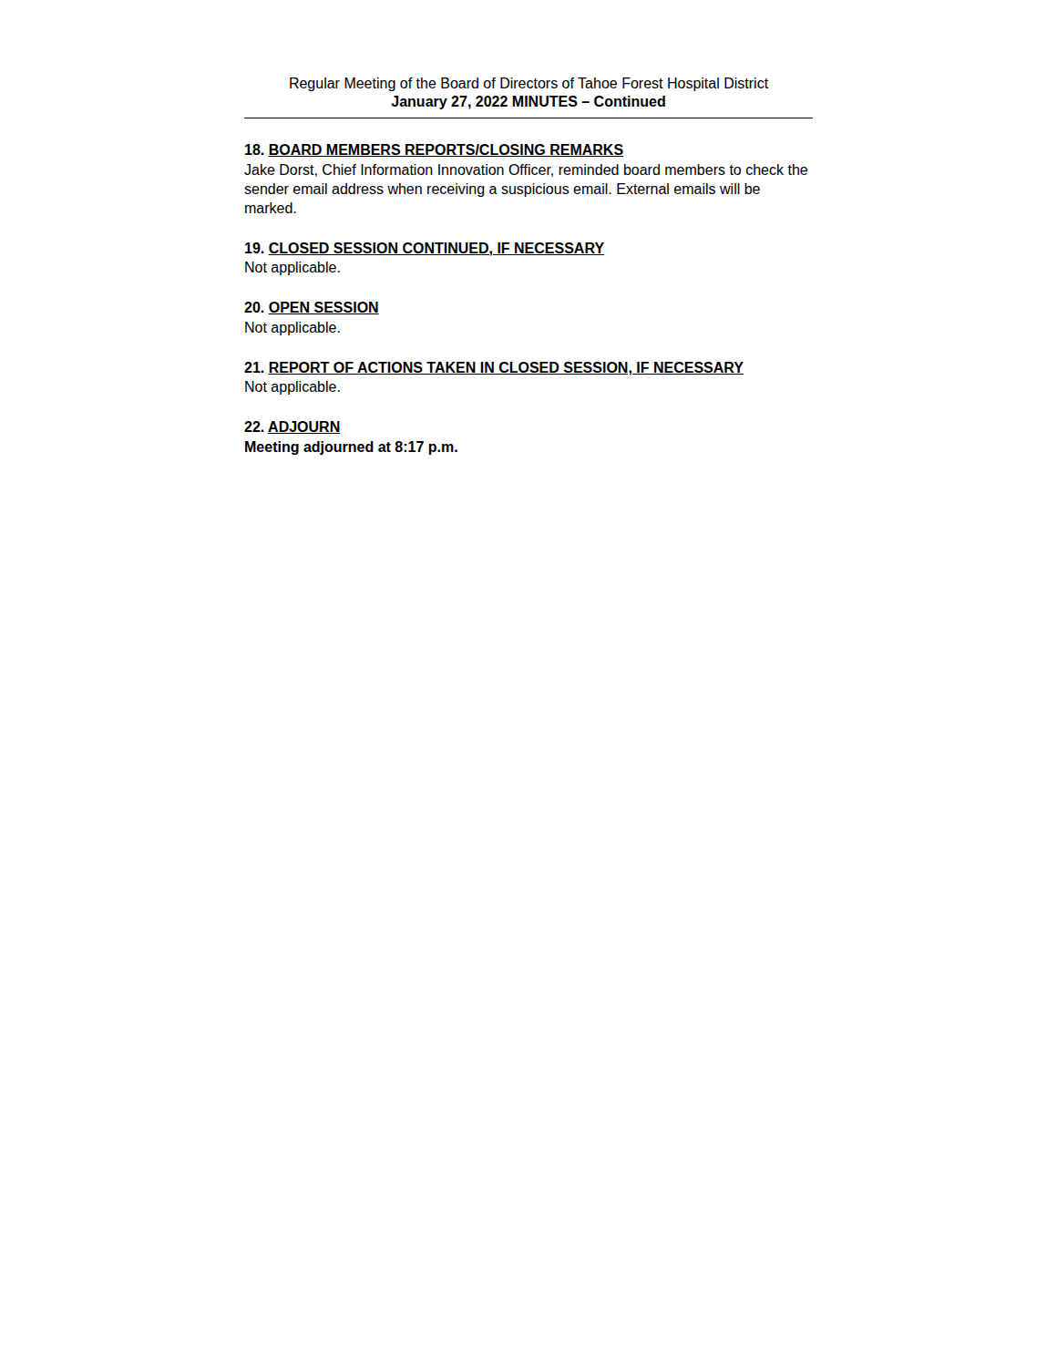Regular Meeting of the Board of Directors of Tahoe Forest Hospital District
January 27, 2022 MINUTES – Continued
18. BOARD MEMBERS REPORTS/CLOSING REMARKS
Jake Dorst, Chief Information Innovation Officer, reminded board members to check the sender email address when receiving a suspicious email. External emails will be marked.
19. CLOSED SESSION CONTINUED, IF NECESSARY
Not applicable.
20. OPEN SESSION
Not applicable.
21. REPORT OF ACTIONS TAKEN IN CLOSED SESSION, IF NECESSARY
Not applicable.
22. ADJOURN
Meeting adjourned at 8:17 p.m.